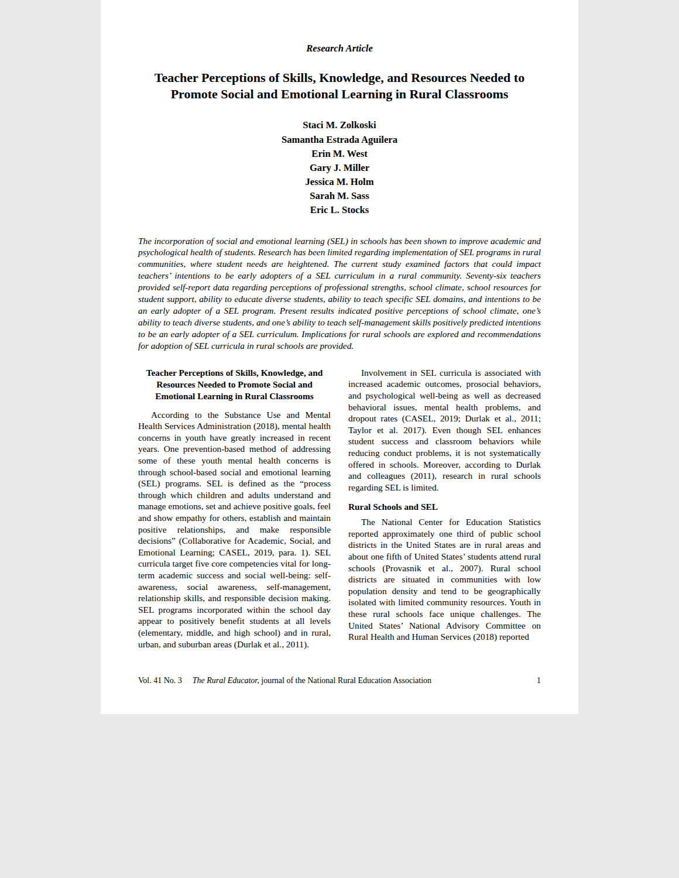Research Article
Teacher Perceptions of Skills, Knowledge, and Resources Needed to Promote Social and Emotional Learning in Rural Classrooms
Staci M. Zolkoski
Samantha Estrada Aguilera
Erin M. West
Gary J. Miller
Jessica M. Holm
Sarah M. Sass
Eric L. Stocks
The incorporation of social and emotional learning (SEL) in schools has been shown to improve academic and psychological health of students. Research has been limited regarding implementation of SEL programs in rural communities, where student needs are heightened. The current study examined factors that could impact teachers’ intentions to be early adopters of a SEL curriculum in a rural community. Seventy-six teachers provided self-report data regarding perceptions of professional strengths, school climate, school resources for student support, ability to educate diverse students, ability to teach specific SEL domains, and intentions to be an early adopter of a SEL program. Present results indicated positive perceptions of school climate, one’s ability to teach diverse students, and one’s ability to teach self-management skills positively predicted intentions to be an early adopter of a SEL curriculum. Implications for rural schools are explored and recommendations for adoption of SEL curricula in rural schools are provided.
Teacher Perceptions of Skills, Knowledge, and Resources Needed to Promote Social and Emotional Learning in Rural Classrooms
According to the Substance Use and Mental Health Services Administration (2018), mental health concerns in youth have greatly increased in recent years. One prevention-based method of addressing some of these youth mental health concerns is through school-based social and emotional learning (SEL) programs. SEL is defined as the “process through which children and adults understand and manage emotions, set and achieve positive goals, feel and show empathy for others, establish and maintain positive relationships, and make responsible decisions” (Collaborative for Academic, Social, and Emotional Learning; CASEL, 2019, para. 1). SEL curricula target five core competencies vital for long-term academic success and social well-being: self-awareness, social awareness, self-management, relationship skills, and responsible decision making. SEL programs incorporated within the school day appear to positively benefit students at all levels (elementary, middle, and high school) and in rural, urban, and suburban areas (Durlak et al., 2011).
Involvement in SEL curricula is associated with increased academic outcomes, prosocial behaviors, and psychological well-being as well as decreased behavioral issues, mental health problems, and dropout rates (CASEL, 2019; Durlak et al., 2011; Taylor et al. 2017). Even though SEL enhances student success and classroom behaviors while reducing conduct problems, it is not systematically offered in schools. Moreover, according to Durlak and colleagues (2011), research in rural schools regarding SEL is limited.
Rural Schools and SEL
The National Center for Education Statistics reported approximately one third of public school districts in the United States are in rural areas and about one fifth of United States’ students attend rural schools (Provasnik et al., 2007). Rural school districts are situated in communities with low population density and tend to be geographically isolated with limited community resources. Youth in these rural schools face unique challenges. The United States’ National Advisory Committee on Rural Health and Human Services (2018) reported
Vol. 41 No. 3 The Rural Educator, journal of the National Rural Education Association 1